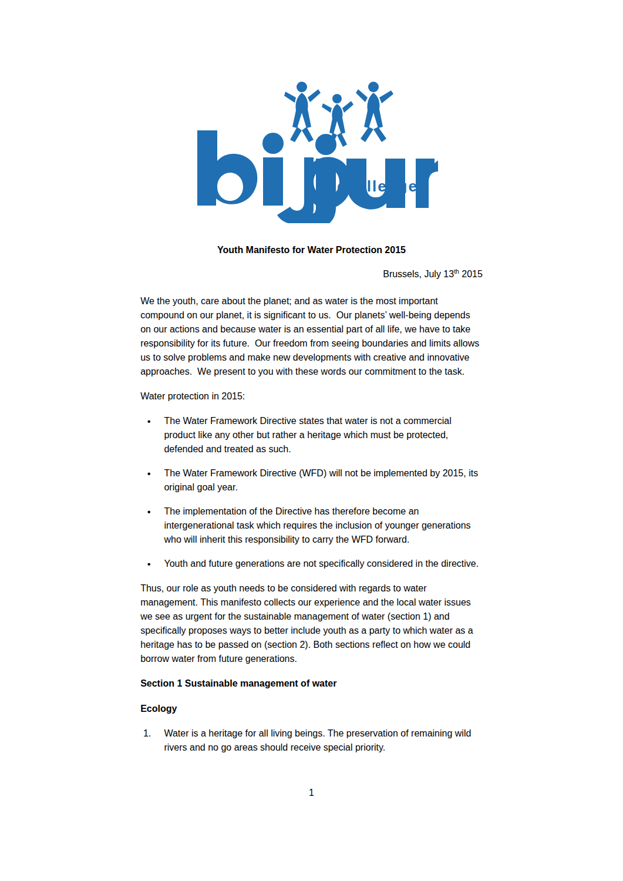Big Jump Challenge logo challenge
Youth Manifesto for Water Protection 2015
Brussels, July 13th 2015
We the youth, care about the planet; and as water is the most important compound on our planet, it is significant to us. Our planets’ well-being depends on our actions and because water is an essential part of all life, we have to take responsibility for its future. Our freedom from seeing boundaries and limits allows us to solve problems and make new developments with creative and innovative approaches. We present to you with these words our commitment to the task.
Water protection in 2015:
The Water Framework Directive states that water is not a commercial product like any other but rather a heritage which must be protected, defended and treated as such.
The Water Framework Directive (WFD) will not be implemented by 2015, its original goal year.
The implementation of the Directive has therefore become an intergenerational task which requires the inclusion of younger generations who will inherit this responsibility to carry the WFD forward.
Youth and future generations are not specifically considered in the directive.
Thus, our role as youth needs to be considered with regards to water management. This manifesto collects our experience and the local water issues we see as urgent for the sustainable management of water (section 1) and specifically proposes ways to better include youth as a party to which water as a heritage has to be passed on (section 2). Both sections reflect on how we could borrow water from future generations.
Section 1 Sustainable management of water
Ecology
Water is a heritage for all living beings. The preservation of remaining wild rivers and no go areas should receive special priority.
1